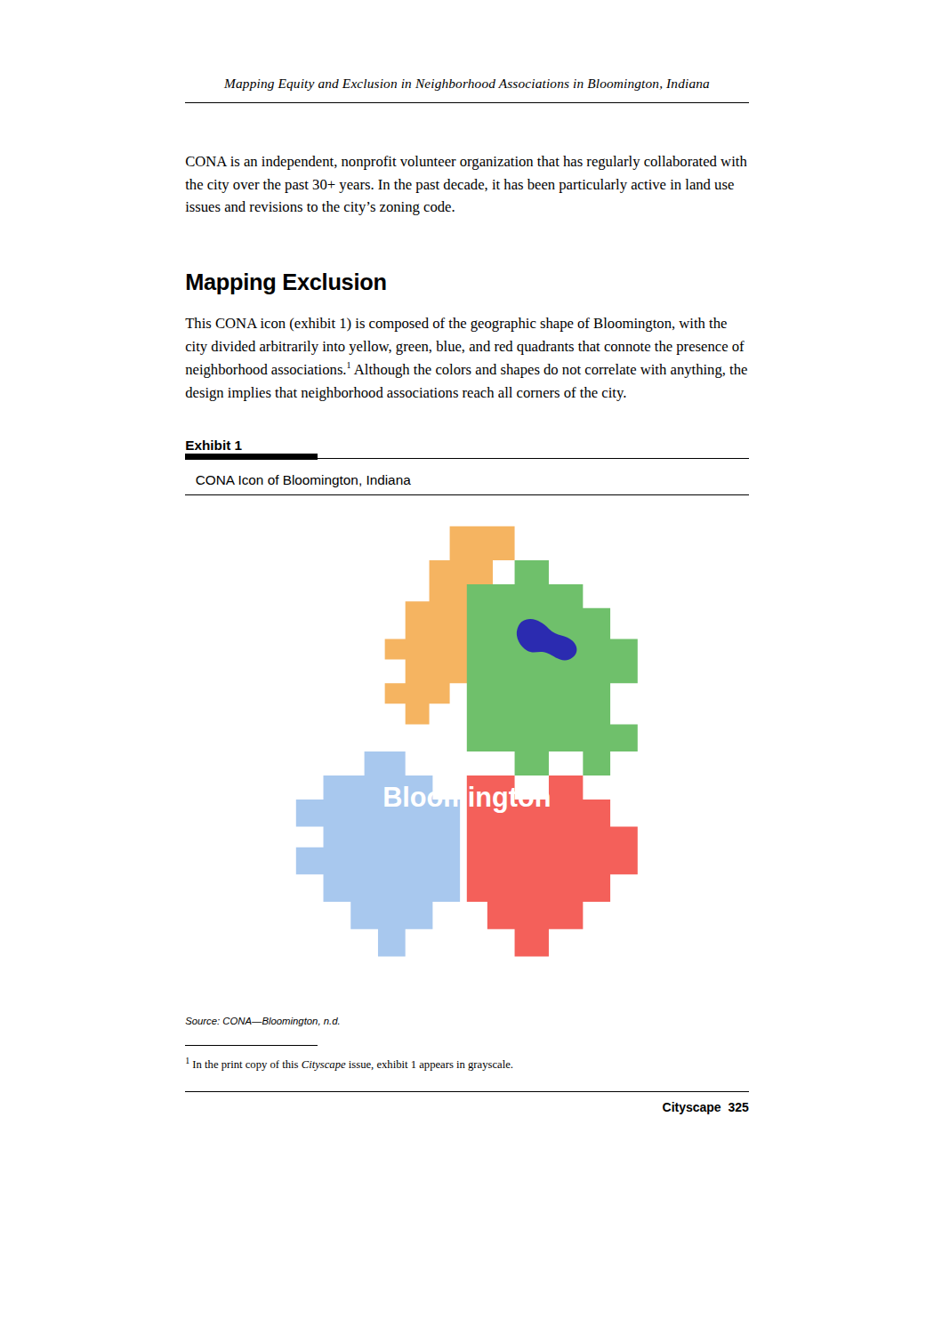Mapping Equity and Exclusion in Neighborhood Associations in Bloomington, Indiana
CONA is an independent, nonprofit volunteer organization that has regularly collaborated with the city over the past 30+ years. In the past decade, it has been particularly active in land use issues and revisions to the city’s zoning code.
Mapping Exclusion
This CONA icon (exhibit 1) is composed of the geographic shape of Bloomington, with the city divided arbitrarily into yellow, green, blue, and red quadrants that connote the presence of neighborhood associations.1 Although the colors and shapes do not correlate with anything, the design implies that neighborhood associations reach all corners of the city.
Exhibit 1
CONA Icon of Bloomington, Indiana
Bloomington
Source: CONA—Bloomington, n.d.
1 In the print copy of this Cityscape issue, exhibit 1 appears in grayscale.
Cityscape 325